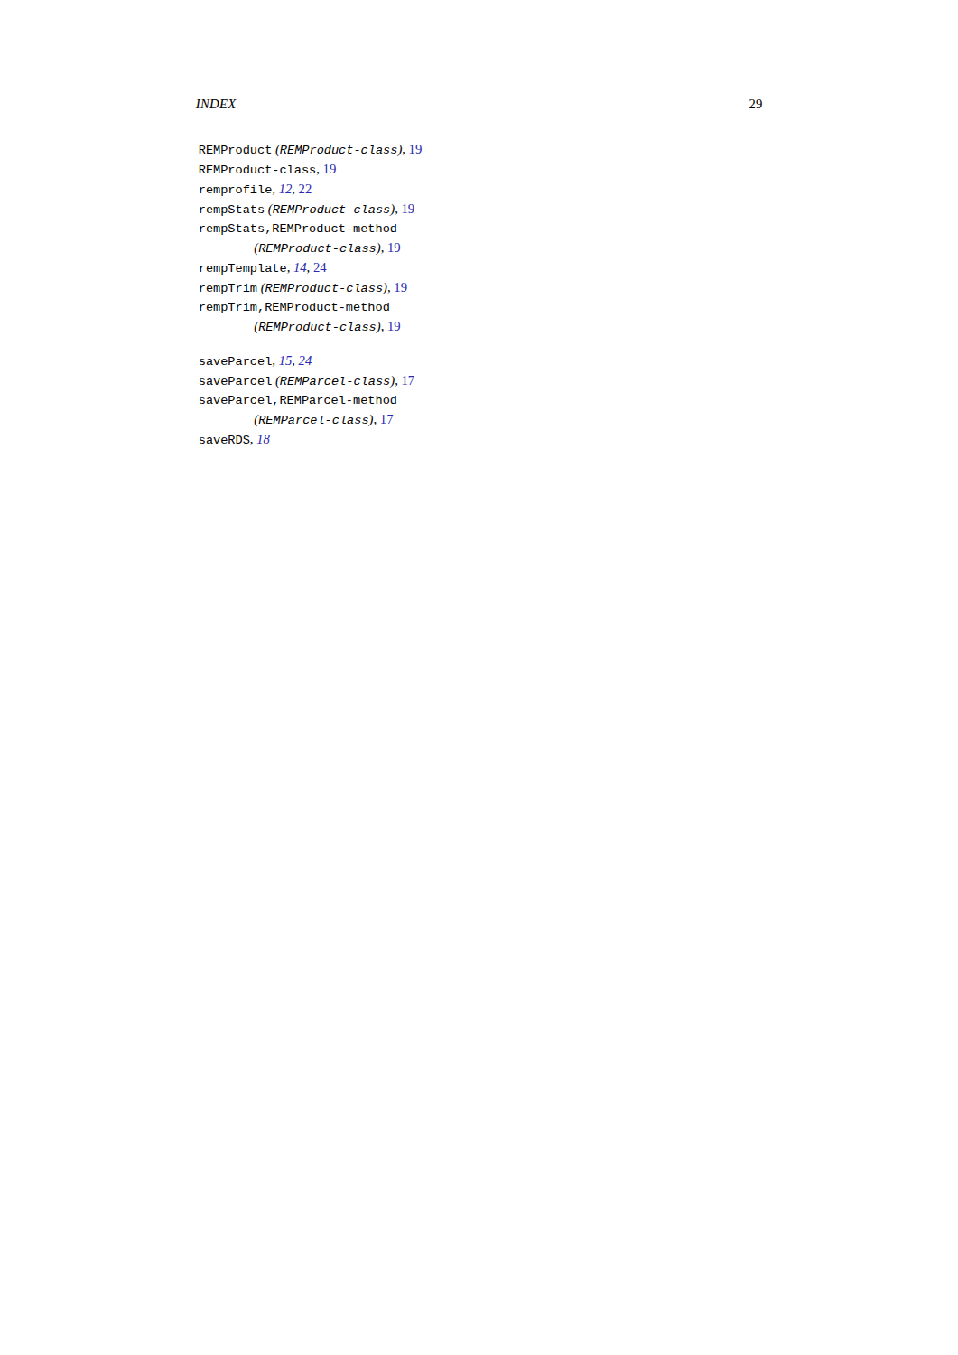INDEX 29
REMProduct (REMProduct-class), 19
REMProduct-class, 19
remprofile, 12, 22
rempStats (REMProduct-class), 19
rempStats,REMProduct-method
(REMProduct-class), 19
rempTemplate, 14, 24
rempTrim (REMProduct-class), 19
rempTrim,REMProduct-method
(REMProduct-class), 19
saveParcel, 15, 24
saveParcel (REMParcel-class), 17
saveParcel,REMParcel-method
(REMParcel-class), 17
saveRDS, 18